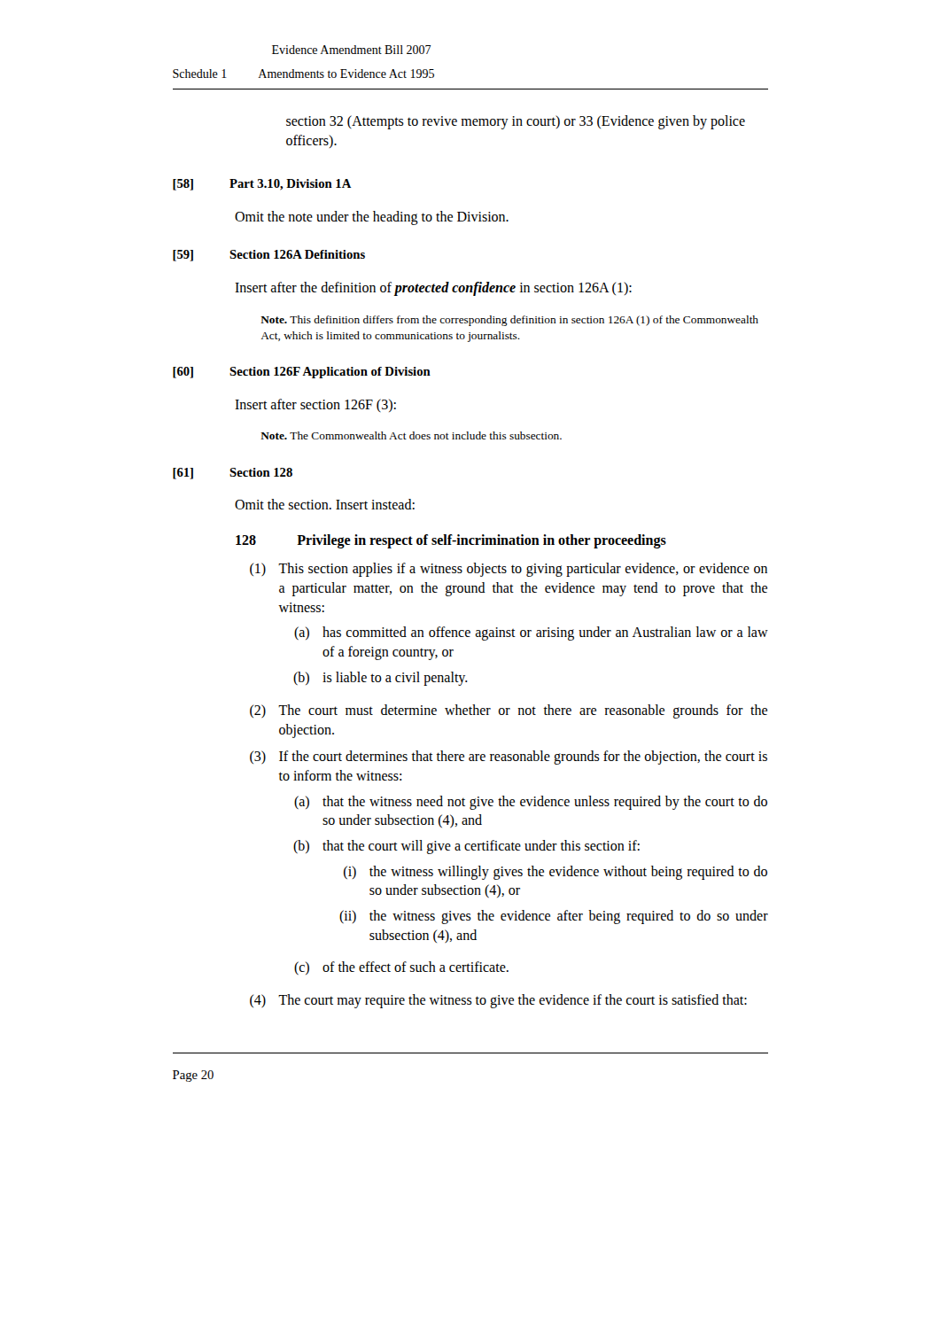Evidence Amendment Bill 2007
Schedule 1 Amendments to Evidence Act 1995
section 32 (Attempts to revive memory in court) or 33 (Evidence given by police officers).
[58] Part 3.10, Division 1A
Omit the note under the heading to the Division.
[59] Section 126A Definitions
Insert after the definition of protected confidence in section 126A (1):
Note. This definition differs from the corresponding definition in section 126A (1) of the Commonwealth Act, which is limited to communications to journalists.
[60] Section 126F Application of Division
Insert after section 126F (3):
Note. The Commonwealth Act does not include this subsection.
[61] Section 128
Omit the section. Insert instead:
128 Privilege in respect of self-incrimination in other proceedings
(1)
This section applies if a witness objects to giving particular evidence, or evidence on a particular matter, on the ground that the evidence may tend to prove that the witness:
(a)
has committed an offence against or arising under an Australian law or a law of a foreign country, or
(b)
is liable to a civil penalty.
(2)
The court must determine whether or not there are reasonable grounds for the objection.
(3)
If the court determines that there are reasonable grounds for the objection, the court is to inform the witness:
(a)
that the witness need not give the evidence unless required by the court to do so under subsection (4), and
(b)
that the court will give a certificate under this section if:
(i)
the witness willingly gives the evidence without being required to do so under subsection (4), or
(ii)
the witness gives the evidence after being required to do so under subsection (4), and
(c)
of the effect of such a certificate.
(4)
The court may require the witness to give the evidence if the court is satisfied that:
Page 20